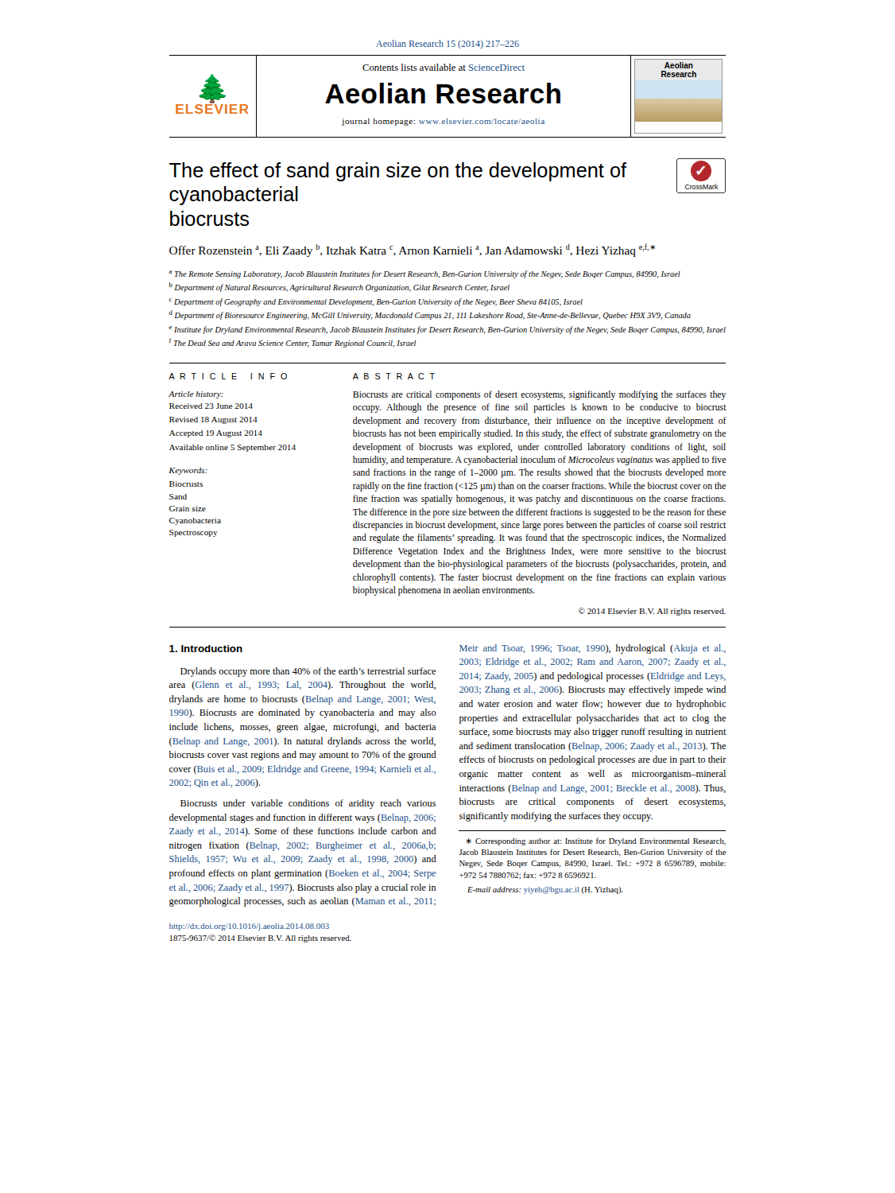Aeolian Research 15 (2014) 217–226
🌲
ELSEVIER
Contents lists available at ScienceDirect
Aeolian Research
journal homepage: www.elsevier.com/locate/aeolia
Aeolian
Research
✓
CrossMark
The effect of sand grain size on the development of cyanobacterial
biocrusts
Offer Rozenstein a, Eli Zaady b, Itzhak Katra c, Arnon Karnieli a, Jan Adamowski d, Hezi Yizhaq e,f,∗
a The Remote Sensing Laboratory, Jacob Blaustein Institutes for Desert Research, Ben-Gurion University of the Negev, Sede Boqer Campus, 84990, Israel
b Department of Natural Resources, Agricultural Research Organization, Gilat Research Center, Israel
c Department of Geography and Environmental Development, Ben-Gurion University of the Negev, Beer Sheva 84105, Israel
d Department of Bioresource Engineering, McGill University, Macdonald Campus 21, 111 Lakeshore Road, Ste-Anne-de-Bellevue, Quebec H9X 3V9, Canada
e Institute for Dryland Environmental Research, Jacob Blaustein Institutes for Desert Research, Ben-Gurion University of the Negev, Sede Boqer Campus, 84990, Israel
f The Dead Sea and Arava Science Center, Tamar Regional Council, Israel
A R T I C L E I N F O
Article history:
Received 23 June 2014
Revised 18 August 2014
Accepted 19 August 2014
Available online 5 September 2014
Keywords:
Biocrusts
Sand
Grain size
Cyanobacteria
Spectroscopy
A B S T R A C T
Biocrusts are critical components of desert ecosystems, significantly modifying the surfaces they occupy. Although the presence of fine soil particles is known to be conducive to biocrust development and recovery from disturbance, their influence on the inceptive development of biocrusts has not been empirically studied. In this study, the effect of substrate granulometry on the development of biocrusts was explored, under controlled laboratory conditions of light, soil humidity, and temperature. A cyanobacterial inoculum of Microcoleus vaginatus was applied to five sand fractions in the range of 1–2000 µm. The results showed that the biocrusts developed more rapidly on the fine fraction (<125 µm) than on the coarser fractions. While the biocrust cover on the fine fraction was spatially homogenous, it was patchy and discontinuous on the coarse fractions. The difference in the pore size between the different fractions is suggested to be the reason for these discrepancies in biocrust development, since large pores between the particles of coarse soil restrict and regulate the filaments’ spreading. It was found that the spectroscopic indices, the Normalized Difference Vegetation Index and the Brightness Index, were more sensitive to the biocrust development than the bio-physiological parameters of the biocrusts (polysaccharides, protein, and chlorophyll contents). The faster biocrust development on the fine fractions can explain various biophysical phenomena in aeolian environments.
© 2014 Elsevier B.V. All rights reserved.
1. Introduction
Drylands occupy more than 40% of the earth’s terrestrial surface area (Glenn et al., 1993; Lal, 2004). Throughout the world, drylands are home to biocrusts (Belnap and Lange, 2001; West, 1990). Biocrusts are dominated by cyanobacteria and may also include lichens, mosses, green algae, microfungi, and bacteria (Belnap and Lange, 2001). In natural drylands across the world, biocrusts cover vast regions and may amount to 70% of the ground cover (Buis et al., 2009; Eldridge and Greene, 1994; Karnieli et al., 2002; Qin et al., 2006).
Biocrusts under variable conditions of aridity reach various developmental stages and function in different ways (Belnap, 2006; Zaady et al., 2014). Some of these functions include carbon and nitrogen fixation (Belnap, 2002; Burgheimer et al., 2006a,b; Shields, 1957; Wu et al., 2009; Zaady et al., 1998, 2000) and profound effects on plant germination (Boeken et al., 2004; Serpe et al., 2006; Zaady et al., 1997). Biocrusts also play a crucial role in geomorphological processes, such as aeolian (Maman et al., 2011; Meir and Tsoar, 1996; Tsoar, 1990), hydrological (Akuja et al., 2003; Eldridge et al., 2002; Ram and Aaron, 2007; Zaady et al., 2014; Zaady, 2005) and pedological processes (Eldridge and Leys, 2003; Zhang et al., 2006). Biocrusts may effectively impede wind and water erosion and water flow; however due to hydrophobic properties and extracellular polysaccharides that act to clog the surface, some biocrusts may also trigger runoff resulting in nutrient and sediment translocation (Belnap, 2006; Zaady et al., 2013). The effects of biocrusts on pedological processes are due in part to their organic matter content as well as microorganism–mineral interactions (Belnap and Lange, 2001; Breckle et al., 2008). Thus, biocrusts are critical components of desert ecosystems, significantly modifying the surfaces they occupy.
∗ Corresponding author at: Institute for Dryland Environmental Research, Jacob Blaustein Institutes for Desert Research, Ben-Gurion University of the Negev, Sede Boqer Campus, 84990, Israel. Tel.: +972 8 6596789, mobile: +972 54 7880762; fax: +972 8 6596921.
E-mail address: yiyeh@bgu.ac.il (H. Yizhaq).
http://dx.doi.org/10.1016/j.aeolia.2014.08.003
1875-9637/© 2014 Elsevier B.V. All rights reserved.